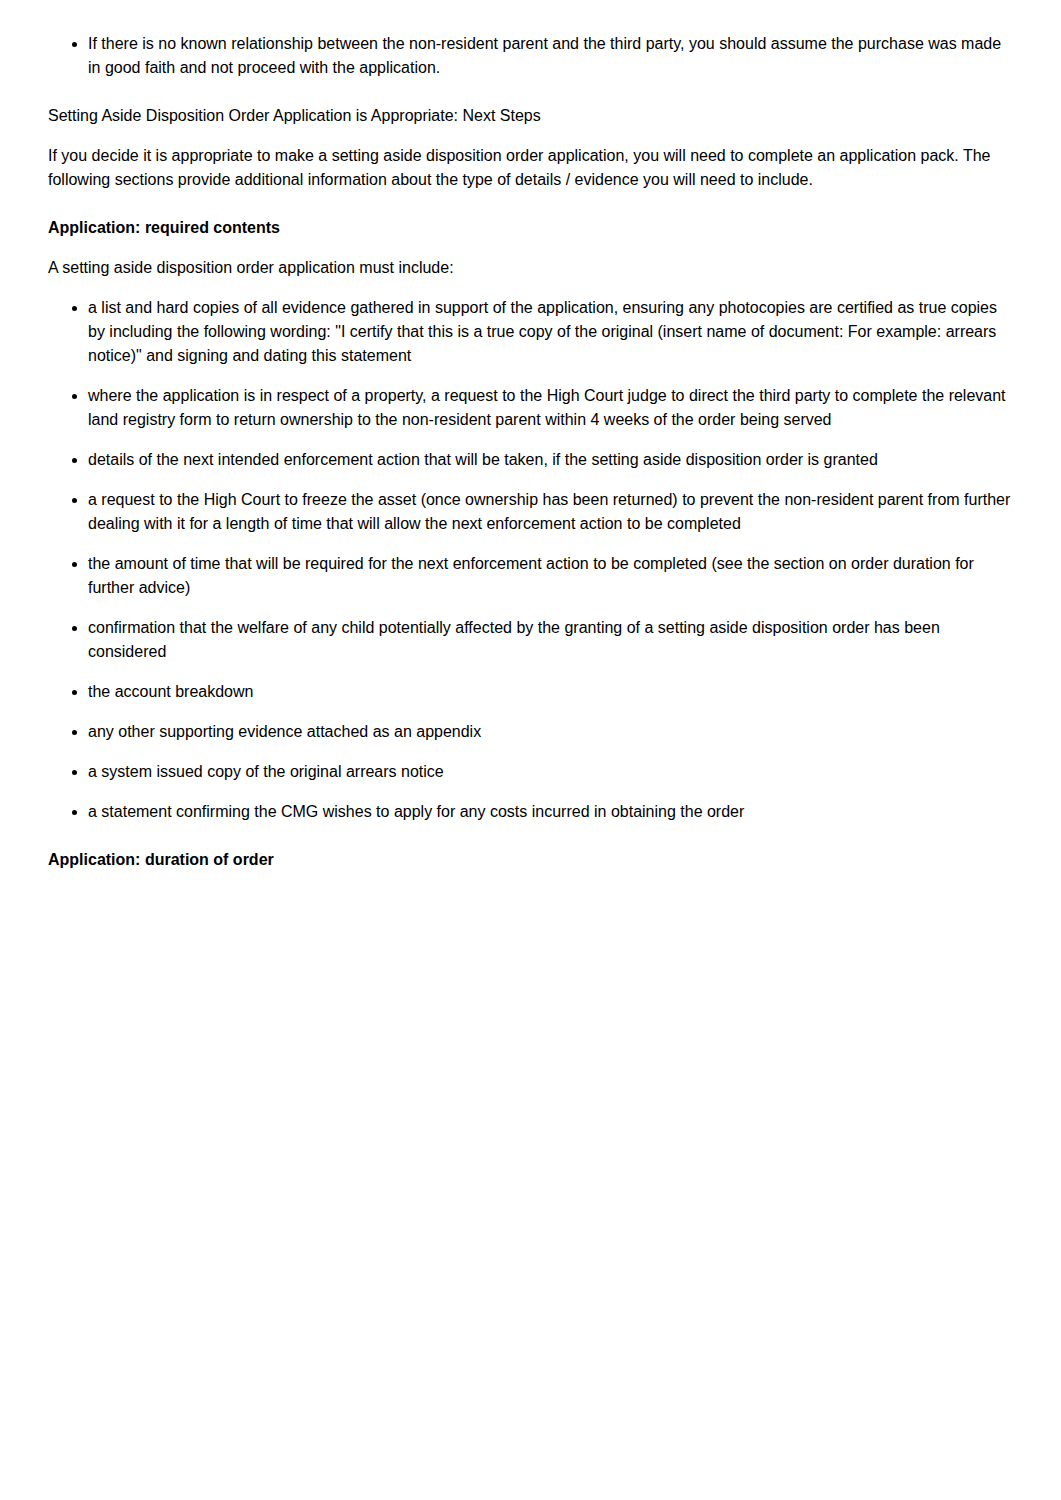If there is no known relationship between the non-resident parent and the third party, you should assume the purchase was made in good faith and not proceed with the application.
Setting Aside Disposition Order Application is Appropriate: Next Steps
If you decide it is appropriate to make a setting aside disposition order application, you will need to complete an application pack. The following sections provide additional information about the type of details / evidence you will need to include.
Application: required contents
A setting aside disposition order application must include:
a list and hard copies of all evidence gathered in support of the application, ensuring any photocopies are certified as true copies by including the following wording: "I certify that this is a true copy of the original (insert name of document: For example: arrears notice)" and signing and dating this statement
where the application is in respect of a property, a request to the High Court judge to direct the third party to complete the relevant land registry form to return ownership to the non-resident parent within 4 weeks of the order being served
details of the next intended enforcement action that will be taken, if the setting aside disposition order is granted
a request to the High Court to freeze the asset (once ownership has been returned) to prevent the non-resident parent from further dealing with it for a length of time that will allow the next enforcement action to be completed
the amount of time that will be required for the next enforcement action to be completed (see the section on order duration for further advice)
confirmation that the welfare of any child potentially affected by the granting of a setting aside disposition order has been considered
the account breakdown
any other supporting evidence attached as an appendix
a system issued copy of the original arrears notice
a statement confirming the CMG wishes to apply for any costs incurred in obtaining the order
Application: duration of order